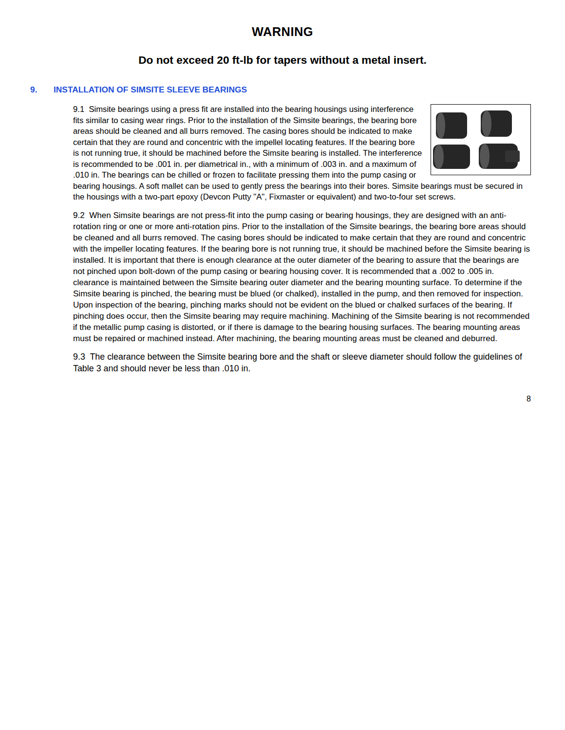WARNING
Do not exceed 20 ft-lb for tapers without a metal insert.
9. INSTALLATION OF SIMSITE SLEEVE BEARINGS
9.1 Simsite bearings using a press fit are installed into the bearing housings using interference fits similar to casing wear rings. Prior to the installation of the Simsite bearings, the bearing bore areas should be cleaned and all burrs removed. The casing bores should be indicated to make certain that they are round and concentric with the impellel locating features. If the bearing bore is not running true, it should be machined before the Simsite bearing is installed. The interference is recommended to be .001 in. per diametrical in., with a minimum of .003 in. and a maximum of .010 in. The bearings can be chilled or frozen to facilitate pressing them into the pump casing or bearing housings. A soft mallet can be used to gently press the bearings into their bores. Simsite bearings must be secured in the housings with a two-part epoxy (Devcon Putty "A", Fixmaster or equivalent) and two-to-four set screws.
9.2 When Simsite bearings are not press-fit into the pump casing or bearing housings, they are designed with an anti-rotation ring or one or more anti-rotation pins. Prior to the installation of the Simsite bearings, the bearing bore areas should be cleaned and all burrs removed. The casing bores should be indicated to make certain that they are round and concentric with the impeller locating features. If the bearing bore is not running true, it should be machined before the Simsite bearing is installed. It is important that there is enough clearance at the outer diameter of the bearing to assure that the bearings are not pinched upon bolt-down of the pump casing or bearing housing cover. It is recommended that a .002 to .005 in. clearance is maintained between the Simsite bearing outer diameter and the bearing mounting surface. To determine if the Simsite bearing is pinched, the bearing must be blued (or chalked), installed in the pump, and then removed for inspection. Upon inspection of the bearing, pinching marks should not be evident on the blued or chalked surfaces of the bearing. If pinching does occur, then the Simsite bearing may require machining. Machining of the Simsite bearing is not recommended if the metallic pump casing is distorted, or if there is damage to the bearing housing surfaces. The bearing mounting areas must be repaired or machined instead. After machining, the bearing mounting areas must be cleaned and deburred.
9.3 The clearance between the Simsite bearing bore and the shaft or sleeve diameter should follow the guidelines of Table 3 and should never be less than .010 in.
8